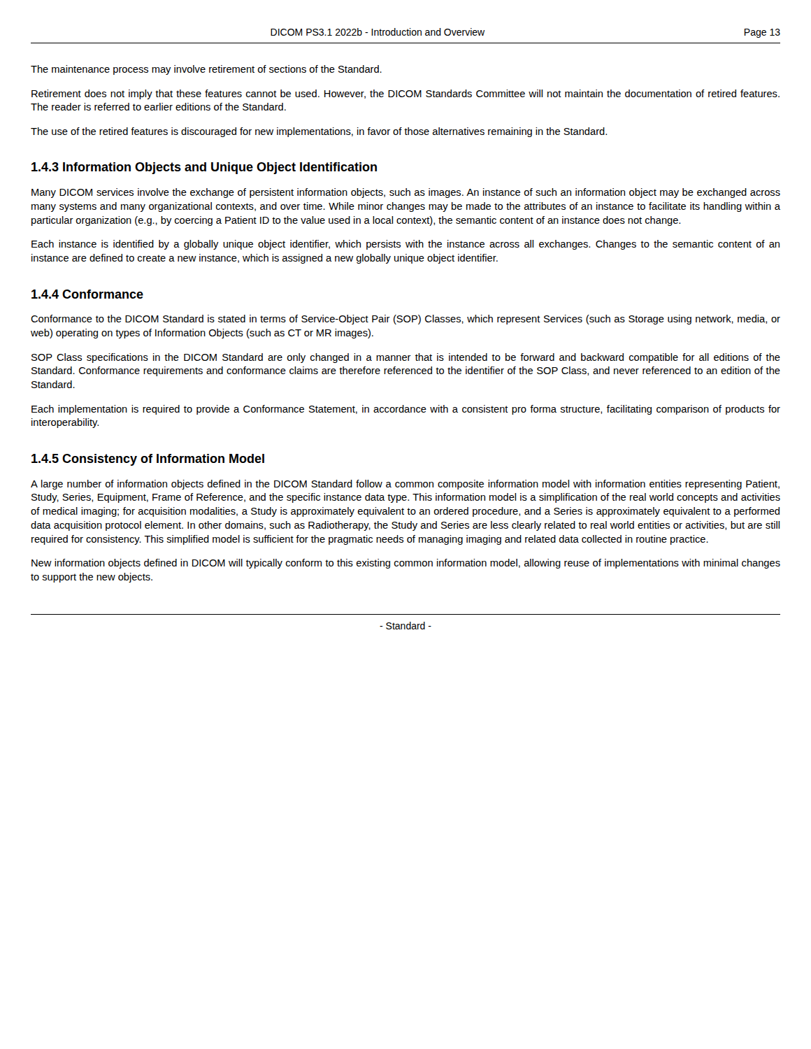DICOM PS3.1 2022b - Introduction and Overview
Page 13
The maintenance process may involve retirement of sections of the Standard.
Retirement does not imply that these features cannot be used. However, the DICOM Standards Committee will not maintain the documentation of retired features. The reader is referred to earlier editions of the Standard.
The use of the retired features is discouraged for new implementations, in favor of those alternatives remaining in the Standard.
1.4.3 Information Objects and Unique Object Identification
Many DICOM services involve the exchange of persistent information objects, such as images. An instance of such an information object may be exchanged across many systems and many organizational contexts, and over time. While minor changes may be made to the attributes of an instance to facilitate its handling within a particular organization (e.g., by coercing a Patient ID to the value used in a local context), the semantic content of an instance does not change.
Each instance is identified by a globally unique object identifier, which persists with the instance across all exchanges. Changes to the semantic content of an instance are defined to create a new instance, which is assigned a new globally unique object identifier.
1.4.4 Conformance
Conformance to the DICOM Standard is stated in terms of Service-Object Pair (SOP) Classes, which represent Services (such as Storage using network, media, or web) operating on types of Information Objects (such as CT or MR images).
SOP Class specifications in the DICOM Standard are only changed in a manner that is intended to be forward and backward compatible for all editions of the Standard. Conformance requirements and conformance claims are therefore referenced to the identifier of the SOP Class, and never referenced to an edition of the Standard.
Each implementation is required to provide a Conformance Statement, in accordance with a consistent pro forma structure, facilitating comparison of products for interoperability.
1.4.5 Consistency of Information Model
A large number of information objects defined in the DICOM Standard follow a common composite information model with information entities representing Patient, Study, Series, Equipment, Frame of Reference, and the specific instance data type. This information model is a simplification of the real world concepts and activities of medical imaging; for acquisition modalities, a Study is approximately equivalent to an ordered procedure, and a Series is approximately equivalent to a performed data acquisition protocol element. In other domains, such as Radiotherapy, the Study and Series are less clearly related to real world entities or activities, but are still required for consistency. This simplified model is sufficient for the pragmatic needs of managing imaging and related data collected in routine practice.
New information objects defined in DICOM will typically conform to this existing common information model, allowing reuse of implementations with minimal changes to support the new objects.
- Standard -